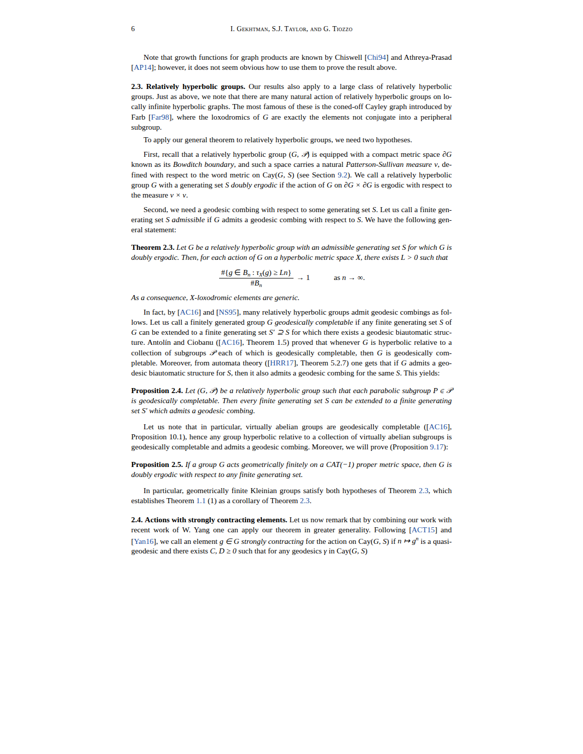6 I. Gekhtman, S.J. Taylor, and G. Tiozzo
Note that growth functions for graph products are known by Chiswell [Chi94] and Athreya-Prasad [AP14]; however, it does not seem obvious how to use them to prove the result above.
2.3. Relatively hyperbolic groups. Our results also apply to a large class of relatively hyperbolic groups. Just as above, we note that there are many natural action of relatively hyperbolic groups on locally infinite hyperbolic graphs. The most famous of these is the coned-off Cayley graph introduced by Farb [Far98], where the loxodromics of G are exactly the elements not conjugate into a peripheral subgroup.
To apply our general theorem to relatively hyperbolic groups, we need two hypotheses.
First, recall that a relatively hyperbolic group (G, 𝒫) is equipped with a compact metric space ∂G known as its Bowditch boundary, and such a space carries a natural Patterson-Sullivan measure ν, defined with respect to the word metric on Cay(G, S) (see Section 9.2). We call a relatively hyperbolic group G with a generating set S doubly ergodic if the action of G on ∂G × ∂G is ergodic with respect to the measure ν × ν.
Second, we need a geodesic combing with respect to some generating set S. Let us call a finite generating set S admissible if G admits a geodesic combing with respect to S. We have the following general statement:
Theorem 2.3. Let G be a relatively hyperbolic group with an admissible generating set S for which G is doubly ergodic. Then, for each action of G on a hyperbolic metric space X, there exists L > 0 such that
#{g ∈ Bn : τX(g) ≥ Ln}#Bn → 1 as n → ∞.
As a consequence, X-loxodromic elements are generic.
In fact, by [AC16] and [NS95], many relatively hyperbolic groups admit geodesic combings as follows. Let us call a finitely generated group G geodesically completable if any finite generating set S of G can be extended to a finite generating set S′ ⊇ S for which there exists a geodesic biautomatic structure. Antolín and Ciobanu ([AC16], Theorem 1.5) proved that whenever G is hyperbolic relative to a collection of subgroups 𝒫 each of which is geodesically completable, then G is geodesically completable. Moreover, from automata theory ([HRR17], Theorem 5.2.7) one gets that if G admits a geodesic biautomatic structure for S, then it also admits a geodesic combing for the same S. This yields:
Proposition 2.4. Let (G, 𝒫) be a relatively hyperbolic group such that each parabolic subgroup P ∈ 𝒫 is geodesically completable. Then every finite generating set S can be extended to a finite generating set S′ which admits a geodesic combing.
Let us note that in particular, virtually abelian groups are geodesically completable ([AC16], Proposition 10.1), hence any group hyperbolic relative to a collection of virtually abelian subgroups is geodesically completable and admits a geodesic combing. Moreover, we will prove (Proposition 9.17):
Proposition 2.5. If a group G acts geometrically finitely on a CAT(−1) proper metric space, then G is doubly ergodic with respect to any finite generating set.
In particular, geometrically finite Kleinian groups satisfy both hypotheses of Theorem 2.3, which establishes Theorem 1.1 (1) as a corollary of Theorem 2.3.
2.4. Actions with strongly contracting elements. Let us now remark that by combining our work with recent work of W. Yang one can apply our theorem in greater generality. Following [ACT15] and [Yan16], we call an element g ∈ G strongly contracting for the action on Cay(G, S) if n ↦ gn is a quasigeodesic and there exists C, D ≥ 0 such that for any geodesics γ in Cay(G, S)